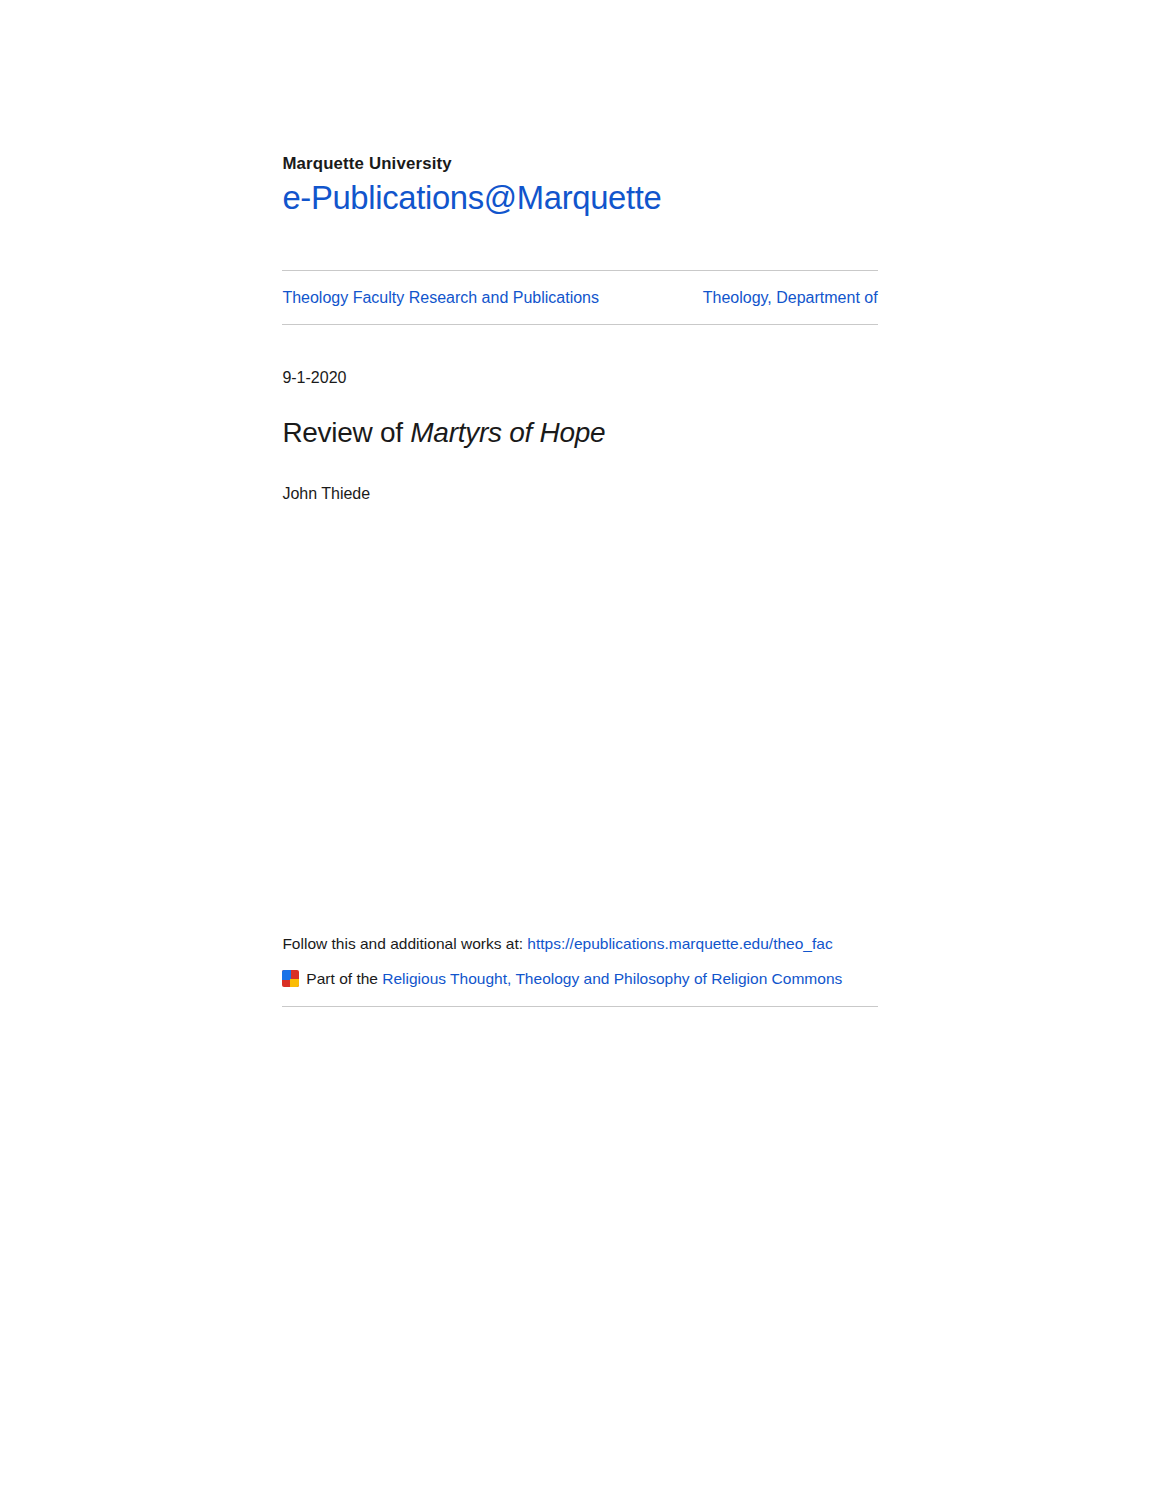Marquette University
e-Publications@Marquette
Theology Faculty Research and Publications
Theology, Department of
9-1-2020
Review of Martyrs of Hope
John Thiede
Follow this and additional works at: https://epublications.marquette.edu/theo_fac
Part of the Religious Thought, Theology and Philosophy of Religion Commons